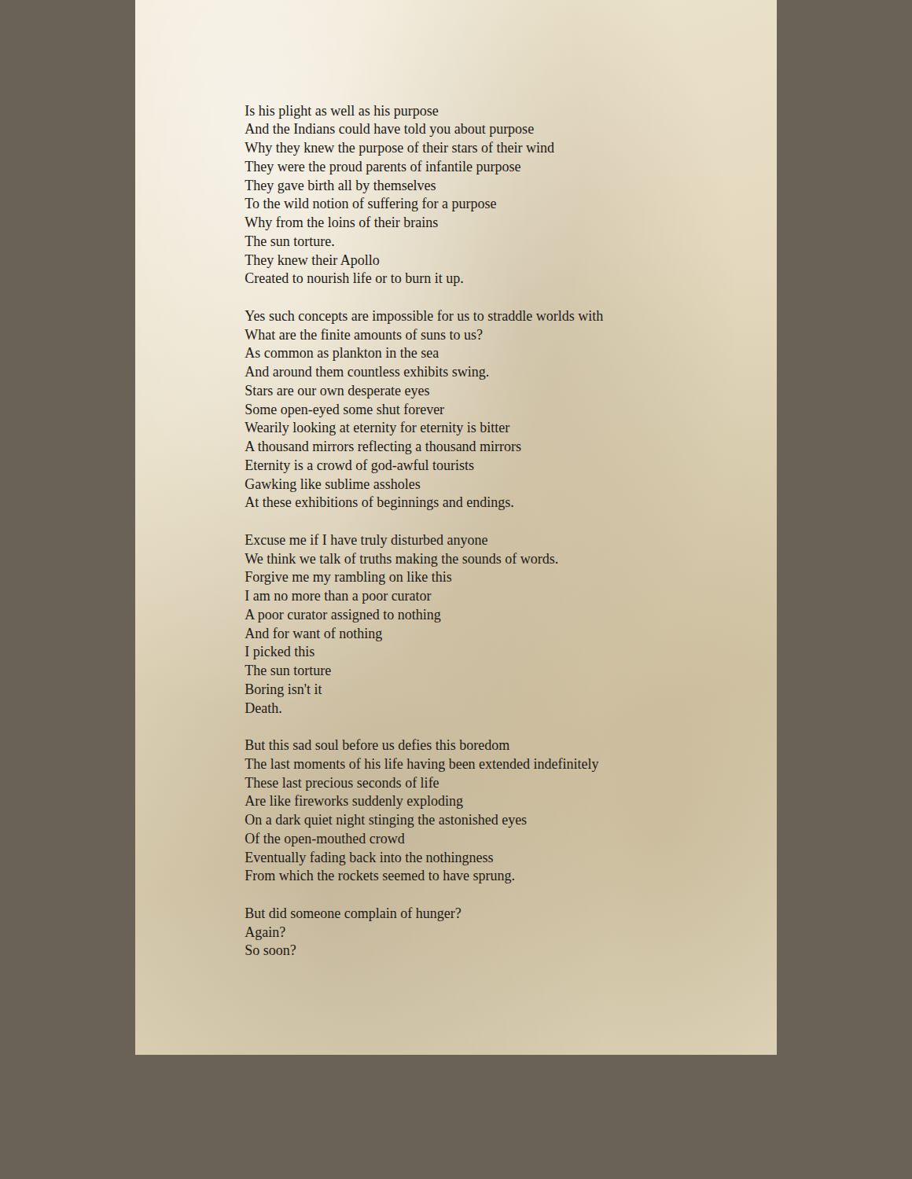Is his plight as well as his purpose
And the Indians could have told you about purpose
Why they knew the purpose of their stars of their wind
They were the proud parents of infantile purpose
They gave birth all by themselves
To the wild notion of suffering for a purpose
Why from the loins of their brains
The sun torture.
They knew their Apollo
Created to nourish life or to burn it up.
Yes such concepts are impossible for us to straddle worlds with
What are the finite amounts of suns to us?
As common as plankton in the sea
And around them countless exhibits swing.
Stars are our own desperate eyes
Some open-eyed some shut forever
Wearily looking at eternity for eternity is bitter
A thousand mirrors reflecting a thousand mirrors
Eternity is a crowd of god-awful tourists
Gawking like sublime assholes
At these exhibitions of beginnings and endings.
Excuse me if I have truly disturbed anyone
We think we talk of truths making the sounds of words.
Forgive me my rambling on like this
I am no more than a poor curator
A poor curator assigned to nothing
And for want of nothing
I picked this
The sun torture
Boring isn't it
Death.
But this sad soul before us defies this boredom
The last moments of his life having been extended indefinitely
These last precious seconds of life
Are like fireworks suddenly exploding
On a dark quiet night stinging the astonished eyes
Of the open-mouthed crowd
Eventually fading back into the nothingness
From which the rockets seemed to have sprung.
But did someone complain of hunger?
Again?
So soon?